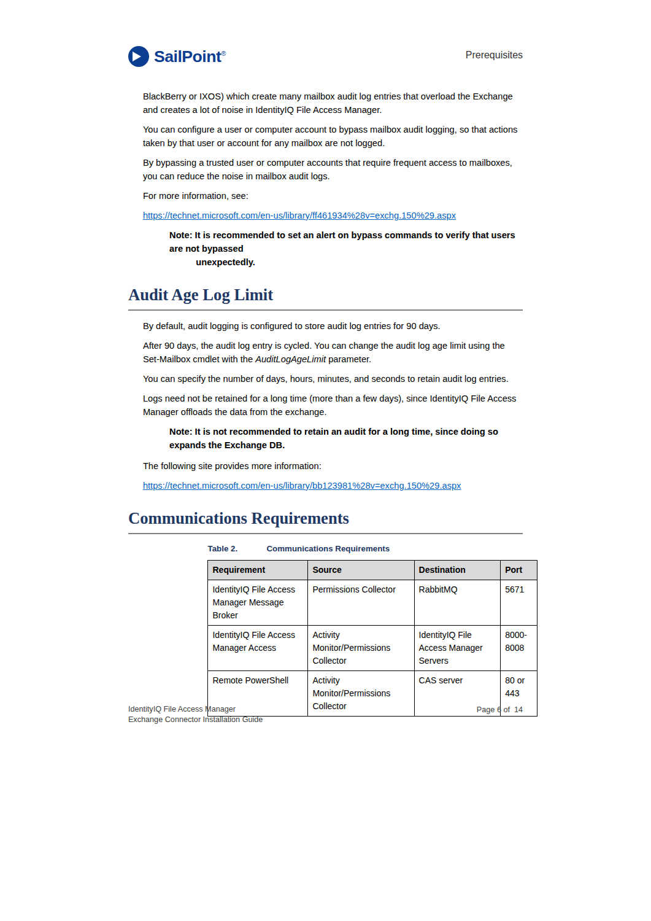SailPoint®
Prerequisites
BlackBerry or IXOS) which create many mailbox audit log entries that overload the Exchange and creates a lot of noise in IdentityIQ File Access Manager.
You can configure a user or computer account to bypass mailbox audit logging, so that actions taken by that user or account for any mailbox are not logged.
By bypassing a trusted user or computer accounts that require frequent access to mailboxes, you can reduce the noise in mailbox audit logs.
For more information, see:
https://technet.microsoft.com/en-us/library/ff461934%28v=exchg.150%29.aspx
Note: It is recommended to set an alert on bypass commands to verify that users are not bypassed unexpectedly.
Audit Age Log Limit
By default, audit logging is configured to store audit log entries for 90 days.
After 90 days, the audit log entry is cycled. You can change the audit log age limit using the Set-Mailbox cmdlet with the AuditLogAgeLimit parameter.
You can specify the number of days, hours, minutes, and seconds to retain audit log entries.
Logs need not be retained for a long time (more than a few days), since IdentityIQ File Access Manager offloads the data from the exchange.
Note: It is not recommended to retain an audit for a long time, since doing so expands the Exchange DB.
The following site provides more information:
https://technet.microsoft.com/en-us/library/bb123981%28v=exchg.150%29.aspx
Communications Requirements
Table 2. Communications Requirements
| Requirement | Source | Destination | Port |
| --- | --- | --- | --- |
| IdentityIQ File Access Manager Message Broker | Permissions Collector | RabbitMQ | 5671 |
| IdentityIQ File Access Manager Access | Activity Monitor/Permissions Collector | IdentityIQ File Access Manager Servers | 8000-8008 |
| Remote PowerShell | Activity Monitor/Permissions Collector | CAS server | 80 or 443 |
IdentityIQ File Access Manager
Exchange Connector Installation Guide
Page 6 of 14